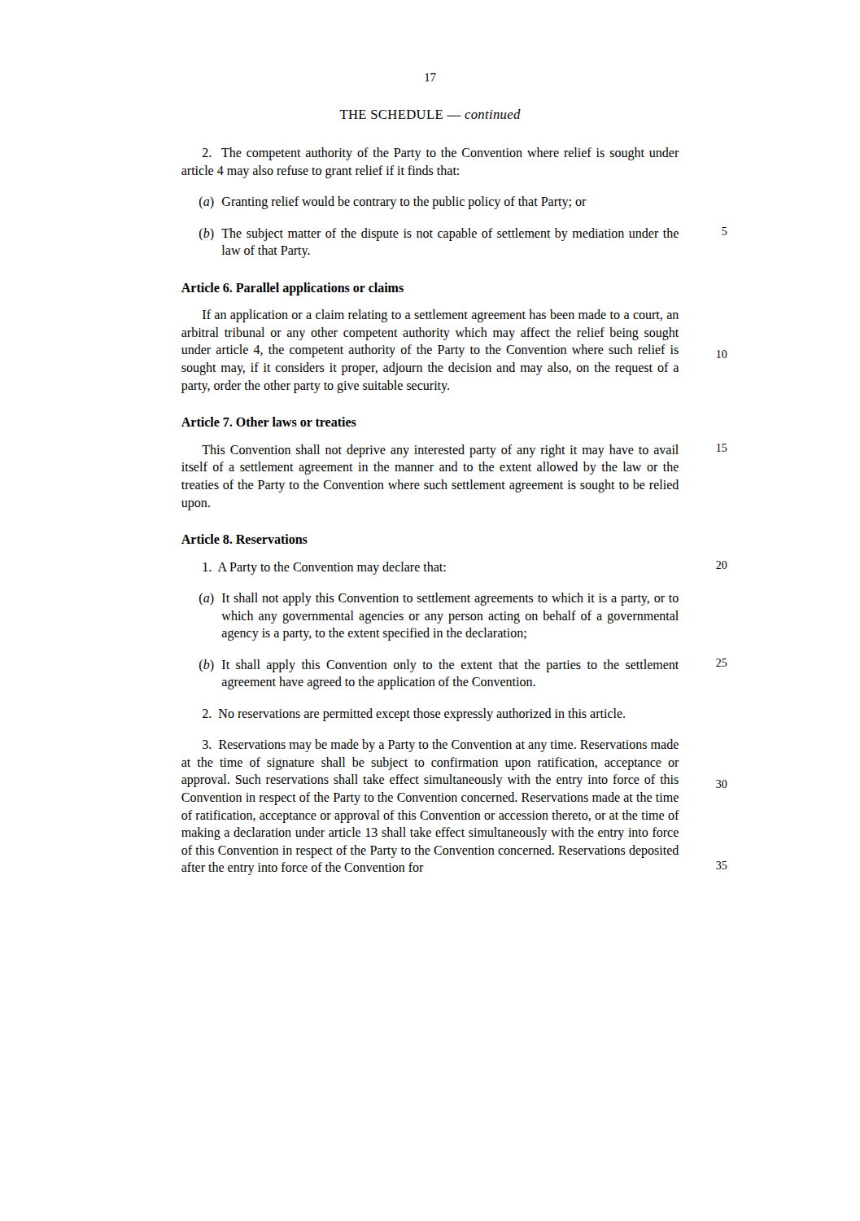17
THE SCHEDULE — continued
2. The competent authority of the Party to the Convention where relief is sought under article 4 may also refuse to grant relief if it finds that:
(a) Granting relief would be contrary to the public policy of that Party; or
5
(b) The subject matter of the dispute is not capable of settlement by mediation under the law of that Party.
Article 6. Parallel applications or claims
10
If an application or a claim relating to a settlement agreement has been made to a court, an arbitral tribunal or any other competent authority which may affect the relief being sought under article 4, the competent authority of the Party to the Convention where such relief is sought may, if it considers it proper, adjourn the decision and may also, on the request of a party, order the other party to give suitable security.
Article 7. Other laws or treaties
15
This Convention shall not deprive any interested party of any right it may have to avail itself of a settlement agreement in the manner and to the extent allowed by the law or the treaties of the Party to the Convention where such settlement agreement is sought to be relied upon.
Article 8. Reservations
20
1. A Party to the Convention may declare that:
(a) It shall not apply this Convention to settlement agreements to which it is a party, or to which any governmental agencies or any person acting on behalf of a governmental agency is a party, to the extent specified in the declaration;
25
(b) It shall apply this Convention only to the extent that the parties to the settlement agreement have agreed to the application of the Convention.
2. No reservations are permitted except those expressly authorized in this article.
30 35
3. Reservations may be made by a Party to the Convention at any time. Reservations made at the time of signature shall be subject to confirmation upon ratification, acceptance or approval. Such reservations shall take effect simultaneously with the entry into force of this Convention in respect of the Party to the Convention concerned. Reservations made at the time of ratification, acceptance or approval of this Convention or accession thereto, or at the time of making a declaration under article 13 shall take effect simultaneously with the entry into force of this Convention in respect of the Party to the Convention concerned. Reservations deposited after the entry into force of the Convention for